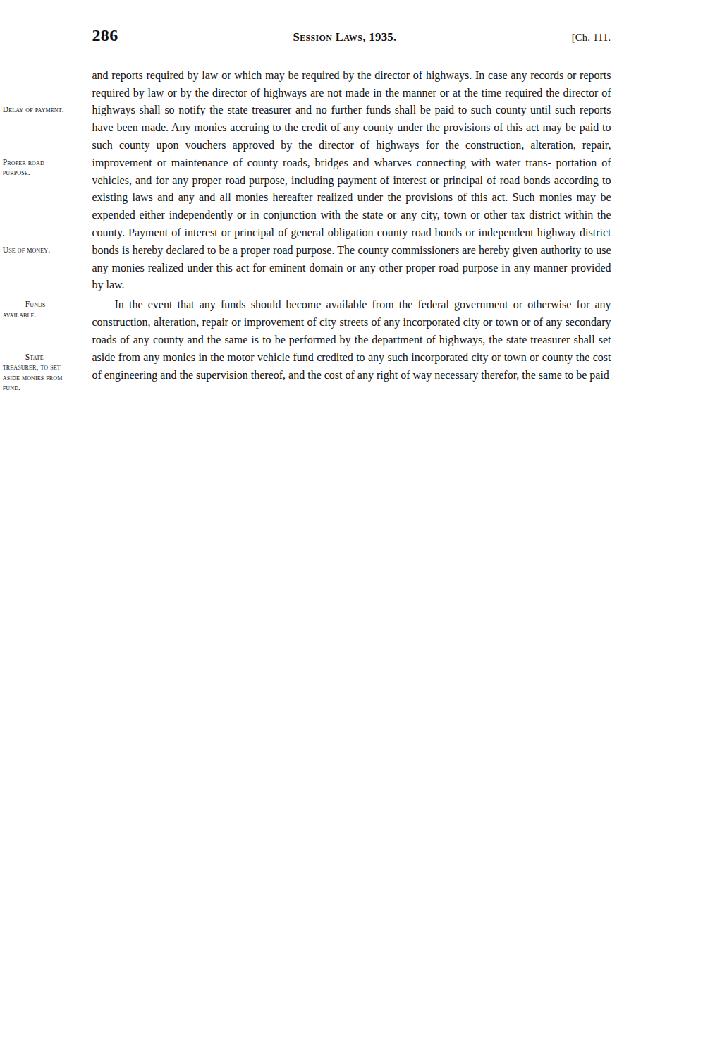286 Session Laws, 1935. [Ch. 111.
and reports required by law or which may be required by the director of highways. In case any records or reports required by law or by the director of highways are not made in the manner or at the time required the director of highways shall so Delay of payment. notify the state treasurer and no further funds shall be paid to such county until such reports have been made. Any monies accruing to the credit of any county under the provisions of this act may be paid to such county upon vouchers approved by the director of highways for the construction, alteration, repair, improvement or maintenance of county roads, bridges and wharves connecting with water trans- Proper road purpose. portation of vehicles, and for any proper road purpose, including payment of interest or principal of road bonds according to existing laws and any and all monies hereafter realized under the provisions of this act. Such monies may be expended either independently or in conjunction with the state or any city, town or other tax district within the county. Payment of interest or principal of general obligation county road bonds or independent highway district bonds is hereby declared to be a proper road purpose. The county commissioners are hereby Use of money. given authority to use any monies realized under this act for eminent domain or any other proper road purpose in any manner provided by law.
In the event that any funds should become available Funds available. from the federal government or otherwise for any construction, alteration, repair or improvement of city streets of any incorporated city or town or of any secondary roads of any county and the same is to be performed by the department of highways, the state treasurer shall set aside from any monies State treasurer, to set aside monies from fund. in the motor vehicle fund credited to any such incorporated city or town or county the cost of engineering and the supervision thereof, and the cost of any right of way necessary therefor, the same to be paid